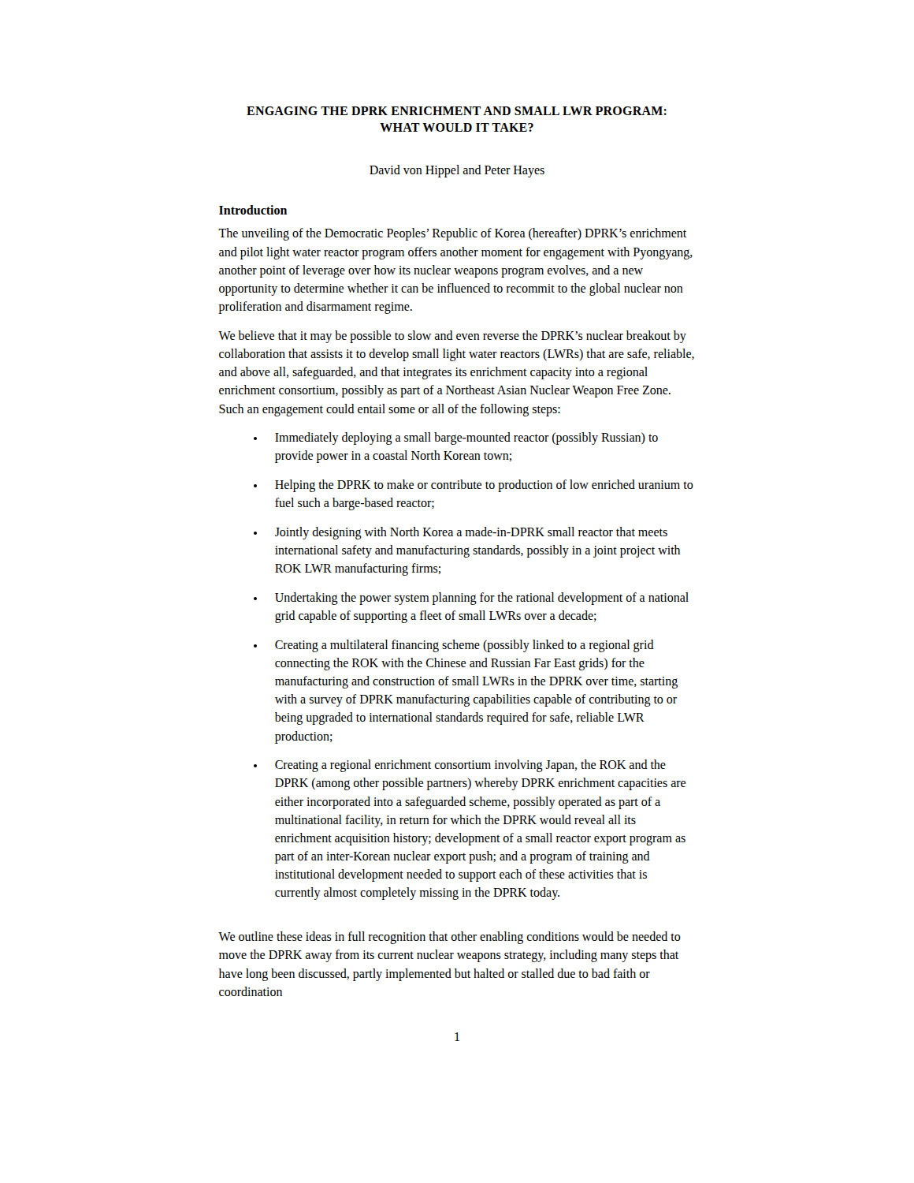Engaging the DPRK Enrichment and Small LWR Program:
What Would It Take?
David von Hippel and Peter Hayes
Introduction
The unveiling of the Democratic Peoples’ Republic of Korea (hereafter) DPRK’s enrichment and pilot light water reactor program offers another moment for engagement with Pyongyang, another point of leverage over how its nuclear weapons program evolves, and a new opportunity to determine whether it can be influenced to recommit to the global nuclear non proliferation and disarmament regime.
We believe that it may be possible to slow and even reverse the DPRK’s nuclear breakout by collaboration that assists it to develop small light water reactors (LWRs) that are safe, reliable, and above all, safeguarded, and that integrates its enrichment capacity into a regional enrichment consortium, possibly as part of a Northeast Asian Nuclear Weapon Free Zone. Such an engagement could entail some or all of the following steps:
Immediately deploying a small barge-mounted reactor (possibly Russian) to provide power in a coastal North Korean town;
Helping the DPRK to make or contribute to production of low enriched uranium to fuel such a barge-based reactor;
Jointly designing with North Korea a made-in-DPRK small reactor that meets international safety and manufacturing standards, possibly in a joint project with ROK LWR manufacturing firms;
Undertaking the power system planning for the rational development of a national grid capable of supporting a fleet of small LWRs over a decade;
Creating a multilateral financing scheme (possibly linked to a regional grid connecting the ROK with the Chinese and Russian Far East grids) for the manufacturing and construction of small LWRs in the DPRK over time, starting with a survey of DPRK manufacturing capabilities capable of contributing to or being upgraded to international standards required for safe, reliable LWR production;
Creating a regional enrichment consortium involving Japan, the ROK and the DPRK (among other possible partners) whereby DPRK enrichment capacities are either incorporated into a safeguarded scheme, possibly operated as part of a multinational facility, in return for which the DPRK would reveal all its enrichment acquisition history; development of a small reactor export program as part of an inter-Korean nuclear export push; and a program of training and institutional development needed to support each of these activities that is currently almost completely missing in the DPRK today.
We outline these ideas in full recognition that other enabling conditions would be needed to move the DPRK away from its current nuclear weapons strategy, including many steps that have long been discussed, partly implemented but halted or stalled due to bad faith or coordination
1